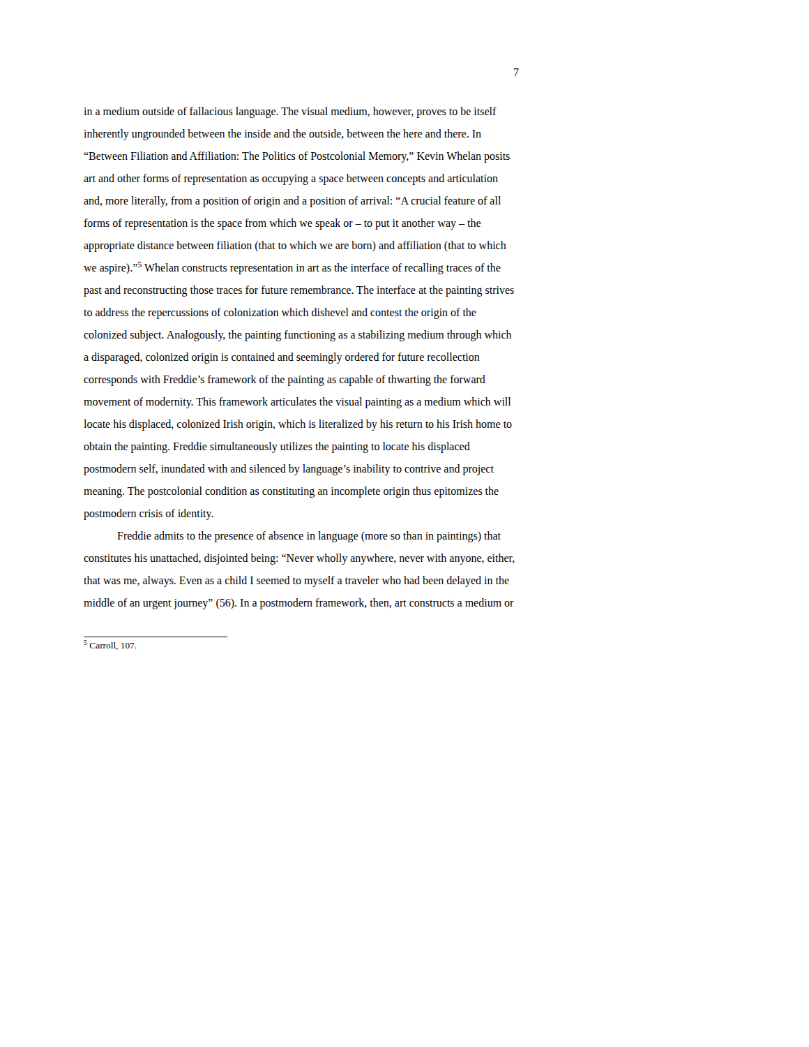7
in a medium outside of fallacious language. The visual medium, however, proves to be itself inherently ungrounded between the inside and the outside, between the here and there. In “Between Filiation and Affiliation: The Politics of Postcolonial Memory,” Kevin Whelan posits art and other forms of representation as occupying a space between concepts and articulation and, more literally, from a position of origin and a position of arrival: “A crucial feature of all forms of representation is the space from which we speak or – to put it another way – the appropriate distance between filiation (that to which we are born) and affiliation (that to which we aspire).”5 Whelan constructs representation in art as the interface of recalling traces of the past and reconstructing those traces for future remembrance. The interface at the painting strives to address the repercussions of colonization which dishevel and contest the origin of the colonized subject. Analogously, the painting functioning as a stabilizing medium through which a disparaged, colonized origin is contained and seemingly ordered for future recollection corresponds with Freddie’s framework of the painting as capable of thwarting the forward movement of modernity. This framework articulates the visual painting as a medium which will locate his displaced, colonized Irish origin, which is literalized by his return to his Irish home to obtain the painting. Freddie simultaneously utilizes the painting to locate his displaced postmodern self, inundated with and silenced by language’s inability to contrive and project meaning. The postcolonial condition as constituting an incomplete origin thus epitomizes the postmodern crisis of identity.
Freddie admits to the presence of absence in language (more so than in paintings) that constitutes his unattached, disjointed being: “Never wholly anywhere, never with anyone, either, that was me, always. Even as a child I seemed to myself a traveler who had been delayed in the middle of an urgent journey” (56). In a postmodern framework, then, art constructs a medium or
5 Carroll, 107.